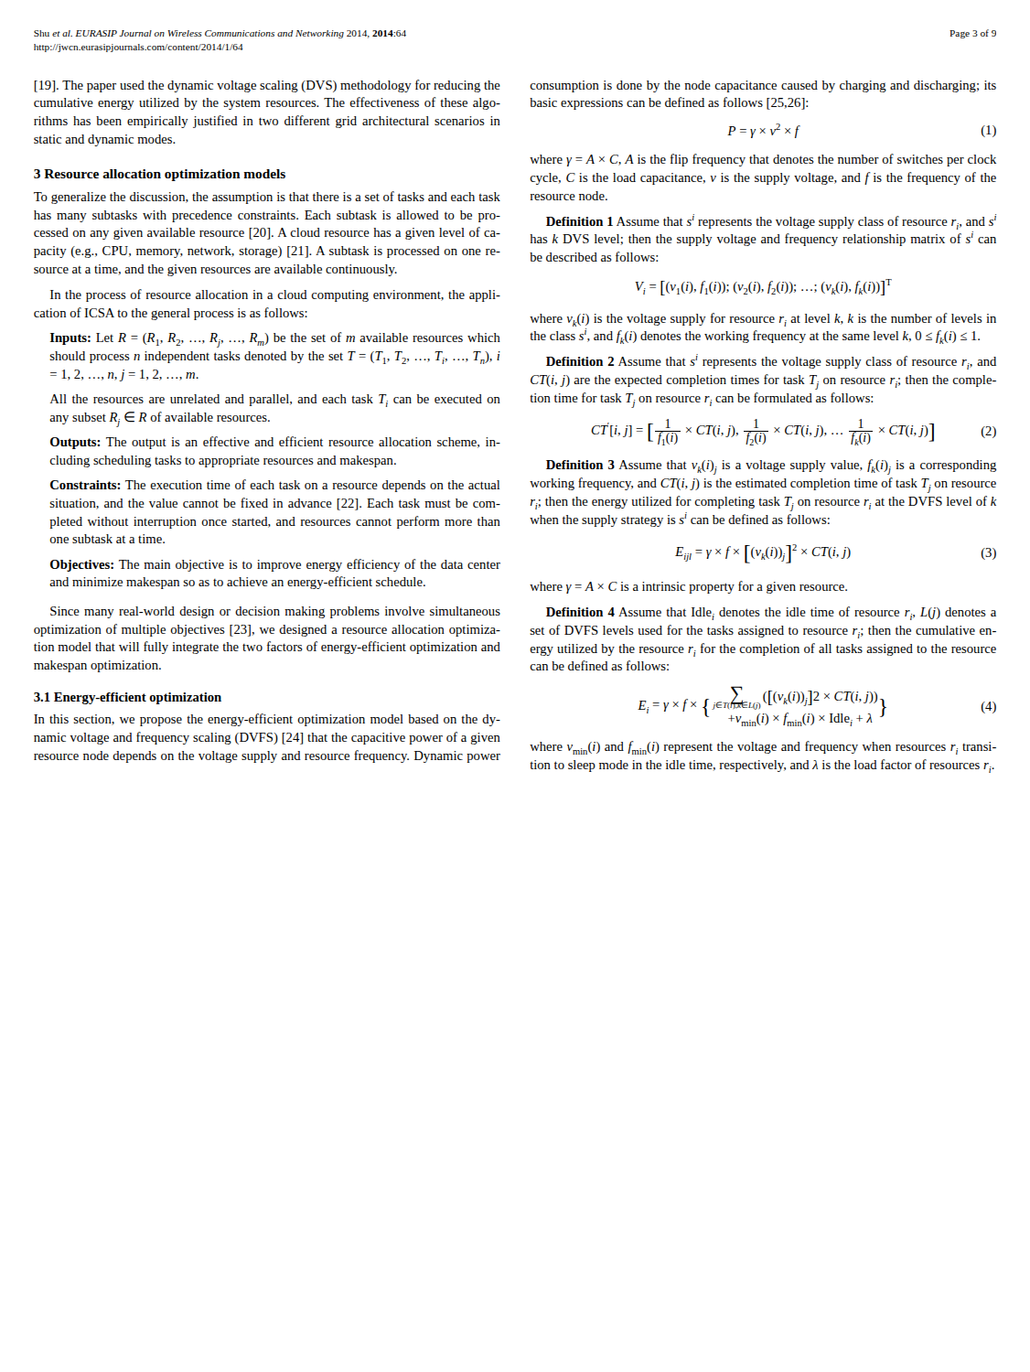Shu et al. EURASIP Journal on Wireless Communications and Networking 2014, 2014:64
http://jwcn.eurasipjournals.com/content/2014/1/64
Page 3 of 9
[19]. The paper used the dynamic voltage scaling (DVS) methodology for reducing the cumulative energy utilized by the system resources. The effectiveness of these algorithms has been empirically justified in two different grid architectural scenarios in static and dynamic modes.
3 Resource allocation optimization models
To generalize the discussion, the assumption is that there is a set of tasks and each task has many subtasks with precedence constraints. Each subtask is allowed to be processed on any given available resource [20]. A cloud resource has a given level of capacity (e.g., CPU, memory, network, storage) [21]. A subtask is processed on one resource at a time, and the given resources are available continuously.
In the process of resource allocation in a cloud computing environment, the application of ICSA to the general process is as follows:
Inputs: Let R = (R1, R2, …, Rj, …, Rm) be the set of m available resources which should process n independent tasks denoted by the set T = (T1, T2, …, Ti, …, Tn), i = 1, 2, …, n, j = 1, 2, …, m.
All the resources are unrelated and parallel, and each task Ti can be executed on any subset Rj ∈ R of available resources.
Outputs: The output is an effective and efficient resource allocation scheme, including scheduling tasks to appropriate resources and makespan.
Constraints: The execution time of each task on a resource depends on the actual situation, and the value cannot be fixed in advance [22]. Each task must be completed without interruption once started, and resources cannot perform more than one subtask at a time.
Objectives: The main objective is to improve energy efficiency of the data center and minimize makespan so as to achieve an energy-efficient schedule.
Since many real-world design or decision making problems involve simultaneous optimization of multiple objectives [23], we designed a resource allocation optimization model that will fully integrate the two factors of energy-efficient optimization and makespan optimization.
3.1 Energy-efficient optimization
In this section, we propose the energy-efficient optimization model based on the dynamic voltage and frequency scaling (DVFS) [24] that the capacitive power of a given resource node depends on the voltage supply and resource frequency. Dynamic power consumption is done by the node capacitance caused by charging and discharging; its basic expressions can be defined as follows [25,26]:
P = γ × v2 × f (1)
where γ = A × C, A is the flip frequency that denotes the number of switches per clock cycle, C is the load capacitance, v is the supply voltage, and f is the frequency of the resource node.
Definition 1 Assume that si represents the voltage supply class of resource ri, and si has k DVS level; then the supply voltage and frequency relationship matrix of si can be described as follows:
Vi = [(v1(i), f1(i)); (v2(i), f2(i)); …; (vk(i), fk(i))]T
where vk(i) is the voltage supply for resource ri at level k, k is the number of levels in the class si, and fk(i) denotes the working frequency at the same level k, 0 ≤ fk(i) ≤ 1.
Definition 2 Assume that si represents the voltage supply class of resource ri, and CT(i, j) are the expected completion times for task Tj on resource ri; then the completion time for task Tj on resource ri can be formulated as follows:
CT′[i, j] = [1 f1(i) × CT(i, j), 1 f2(i) × CT(i, j), … 1 fk(i) × CT(i, j)] (2)
Definition 3 Assume that vk(i)j is a voltage supply value, fk(i)j is a corresponding working frequency, and CT(i, j) is the estimated completion time of task Tj on resource ri; then the energy utilized for completing task Tj on resource ri at the DVFS level of k when the supply strategy is si can be defined as follows:
Eijl = γ × f × [(vk(i))j]2 × CT(i, j) (3)
where γ = A × C is a intrinsic property for a given resource.
Definition 4 Assume that Idlei denotes the idle time of resource ri, L(j) denotes a set of DVFS levels used for the tasks assigned to resource ri; then the cumulative energy utilized by the resource ri for the completion of all tasks assigned to the resource can be defined as follows:
Ei = γ × f × {∑j∈T(i),k∈L(j)([(vk(i))j] 2 × CT(i, j))+vmin(i) × fmin(i) × Idlei + λ} (4)
where vmin(i) and fmin(i) represent the voltage and frequency when resources ri transition to sleep mode in the idle time, respectively, and λ is the load factor of resources ri.